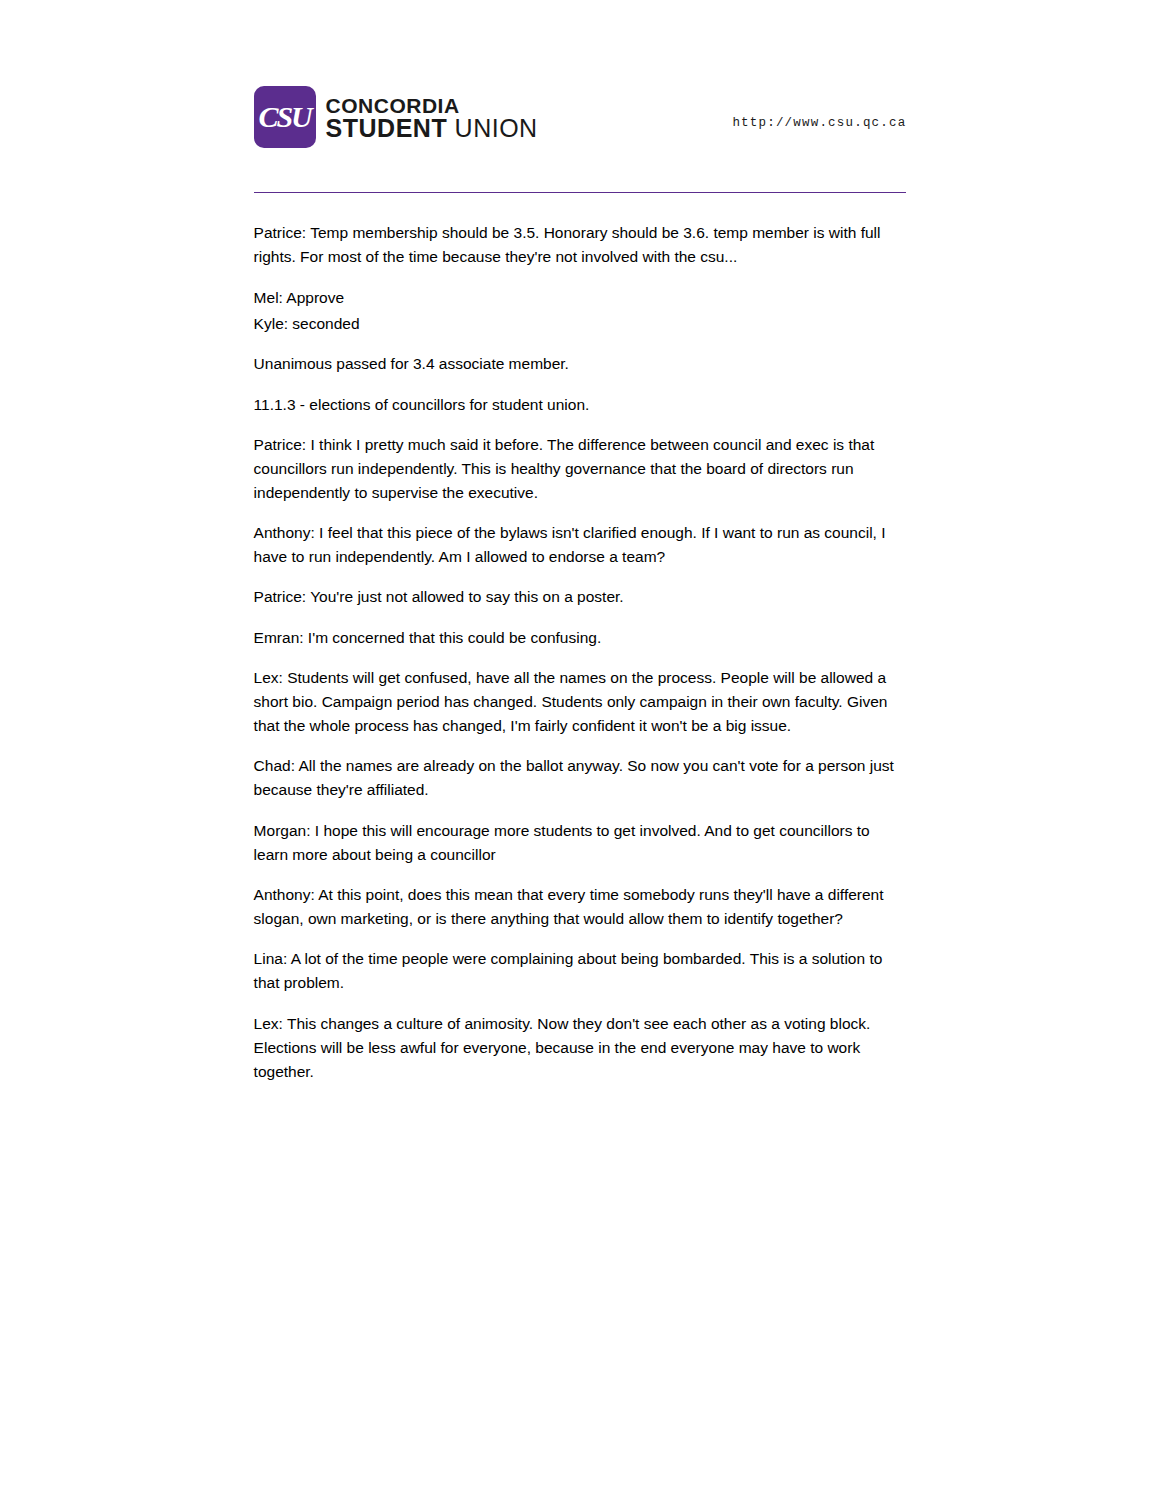CSU
CONCORDIA
STUDENT UNION
http://www.csu.qc.ca
Patrice: Temp membership should be 3.5. Honorary should be 3.6. temp member is with full rights. For most of the time because they're not involved with the csu...
Mel: Approve
Kyle: seconded
Unanimous passed for 3.4 associate member.
11.1.3 - elections of councillors for student union.
Patrice: I think I pretty much said it before. The difference between council and exec is that councillors run independently. This is healthy governance that the board of directors run independently to supervise the executive.
Anthony: I feel that this piece of the bylaws isn't clarified enough. If I want to run as council, I have to run independently. Am I allowed to endorse a team?
Patrice: You're just not allowed to say this on a poster.
Emran: I'm concerned that this could be confusing.
Lex: Students will get confused, have all the names on the process. People will be allowed a short bio. Campaign period has changed. Students only campaign in their own faculty. Given that the whole process has changed, I'm fairly confident it won't be a big issue.
Chad: All the names are already on the ballot anyway. So now you can't vote for a person just because they're affiliated.
Morgan: I hope this will encourage more students to get involved. And to get councillors to learn more about being a councillor
Anthony: At this point, does this mean that every time somebody runs they'll have a different slogan, own marketing, or is there anything that would allow them to identify together?
Lina: A lot of the time people were complaining about being bombarded. This is a solution to that problem.
Lex: This changes a culture of animosity. Now they don't see each other as a voting block. Elections will be less awful for everyone, because in the end everyone may have to work together.